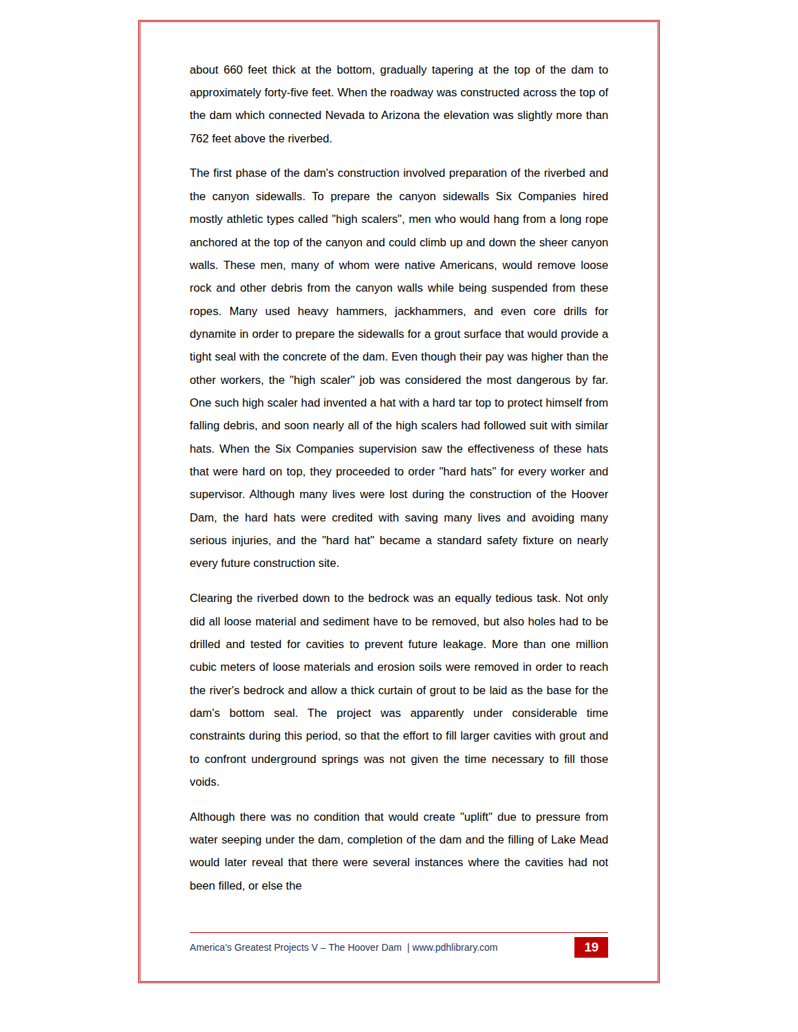about 660 feet thick at the bottom, gradually tapering at the top of the dam to approximately forty-five feet. When the roadway was constructed across the top of the dam which connected Nevada to Arizona the elevation was slightly more than 762 feet above the riverbed.
The first phase of the dam's construction involved preparation of the riverbed and the canyon sidewalls. To prepare the canyon sidewalls Six Companies hired mostly athletic types called "high scalers", men who would hang from a long rope anchored at the top of the canyon and could climb up and down the sheer canyon walls. These men, many of whom were native Americans, would remove loose rock and other debris from the canyon walls while being suspended from these ropes. Many used heavy hammers, jackhammers, and even core drills for dynamite in order to prepare the sidewalls for a grout surface that would provide a tight seal with the concrete of the dam. Even though their pay was higher than the other workers, the "high scaler" job was considered the most dangerous by far. One such high scaler had invented a hat with a hard tar top to protect himself from falling debris, and soon nearly all of the high scalers had followed suit with similar hats. When the Six Companies supervision saw the effectiveness of these hats that were hard on top, they proceeded to order "hard hats" for every worker and supervisor. Although many lives were lost during the construction of the Hoover Dam, the hard hats were credited with saving many lives and avoiding many serious injuries, and the "hard hat" became a standard safety fixture on nearly every future construction site.
Clearing the riverbed down to the bedrock was an equally tedious task. Not only did all loose material and sediment have to be removed, but also holes had to be drilled and tested for cavities to prevent future leakage. More than one million cubic meters of loose materials and erosion soils were removed in order to reach the river's bedrock and allow a thick curtain of grout to be laid as the base for the dam's bottom seal. The project was apparently under considerable time constraints during this period, so that the effort to fill larger cavities with grout and to confront underground springs was not given the time necessary to fill those voids.
Although there was no condition that would create "uplift" due to pressure from water seeping under the dam, completion of the dam and the filling of Lake Mead would later reveal that there were several instances where the cavities had not been filled, or else the
America's Greatest Projects V – The Hoover Dam | www.pdhlibrary.com 19